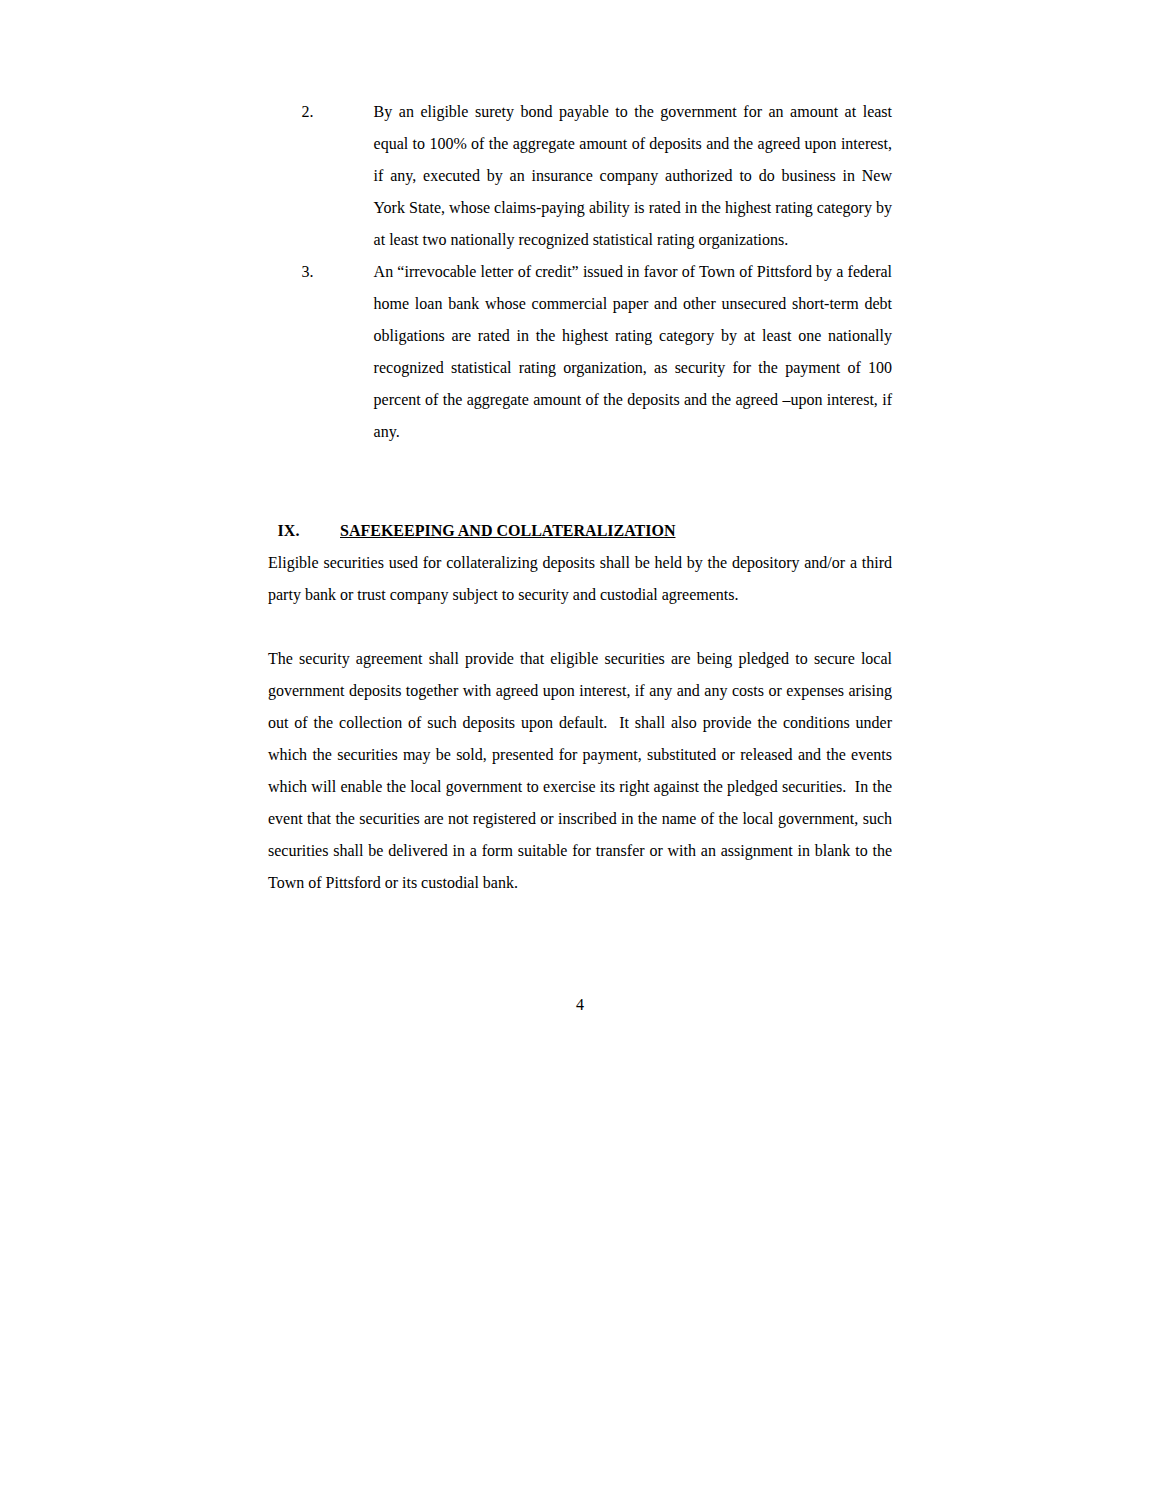2. By an eligible surety bond payable to the government for an amount at least equal to 100% of the aggregate amount of deposits and the agreed upon interest, if any, executed by an insurance company authorized to do business in New York State, whose claims-paying ability is rated in the highest rating category by at least two nationally recognized statistical rating organizations.
3. An “irrevocable letter of credit” issued in favor of Town of Pittsford by a federal home loan bank whose commercial paper and other unsecured short-term debt obligations are rated in the highest rating category by at least one nationally recognized statistical rating organization, as security for the payment of 100 percent of the aggregate amount of the deposits and the agreed –upon interest, if any.
IX. SAFEKEEPING AND COLLATERALIZATION
Eligible securities used for collateralizing deposits shall be held by the depository and/or a third party bank or trust company subject to security and custodial agreements.
The security agreement shall provide that eligible securities are being pledged to secure local government deposits together with agreed upon interest, if any and any costs or expenses arising out of the collection of such deposits upon default. It shall also provide the conditions under which the securities may be sold, presented for payment, substituted or released and the events which will enable the local government to exercise its right against the pledged securities. In the event that the securities are not registered or inscribed in the name of the local government, such securities shall be delivered in a form suitable for transfer or with an assignment in blank to the Town of Pittsford or its custodial bank.
4